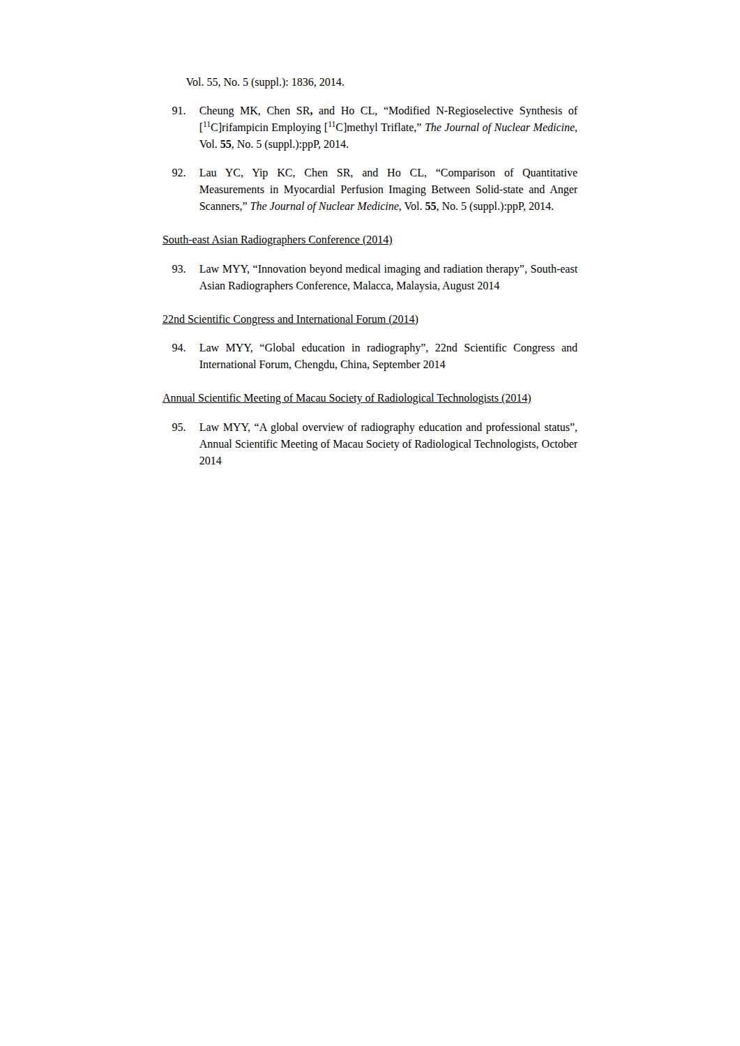Vol. 55, No. 5 (suppl.): 1836, 2014.
91. Cheung MK, Chen SR, and Ho CL, “Modified N-Regioselective Synthesis of [11C]rifampicin Employing [11C]methyl Triflate,” The Journal of Nuclear Medicine, Vol. 55, No. 5 (suppl.):ppP, 2014.
92. Lau YC, Yip KC, Chen SR, and Ho CL, “Comparison of Quantitative Measurements in Myocardial Perfusion Imaging Between Solid-state and Anger Scanners,” The Journal of Nuclear Medicine, Vol. 55, No. 5 (suppl.):ppP, 2014.
South-east Asian Radiographers Conference (2014)
93. Law MYY, “Innovation beyond medical imaging and radiation therapy”, South-east Asian Radiographers Conference, Malacca, Malaysia, August 2014
22nd Scientific Congress and International Forum (2014)
94. Law MYY, “Global education in radiography”, 22nd Scientific Congress and International Forum, Chengdu, China, September 2014
Annual Scientific Meeting of Macau Society of Radiological Technologists (2014)
95. Law MYY, “A global overview of radiography education and professional status”, Annual Scientific Meeting of Macau Society of Radiological Technologists, October 2014